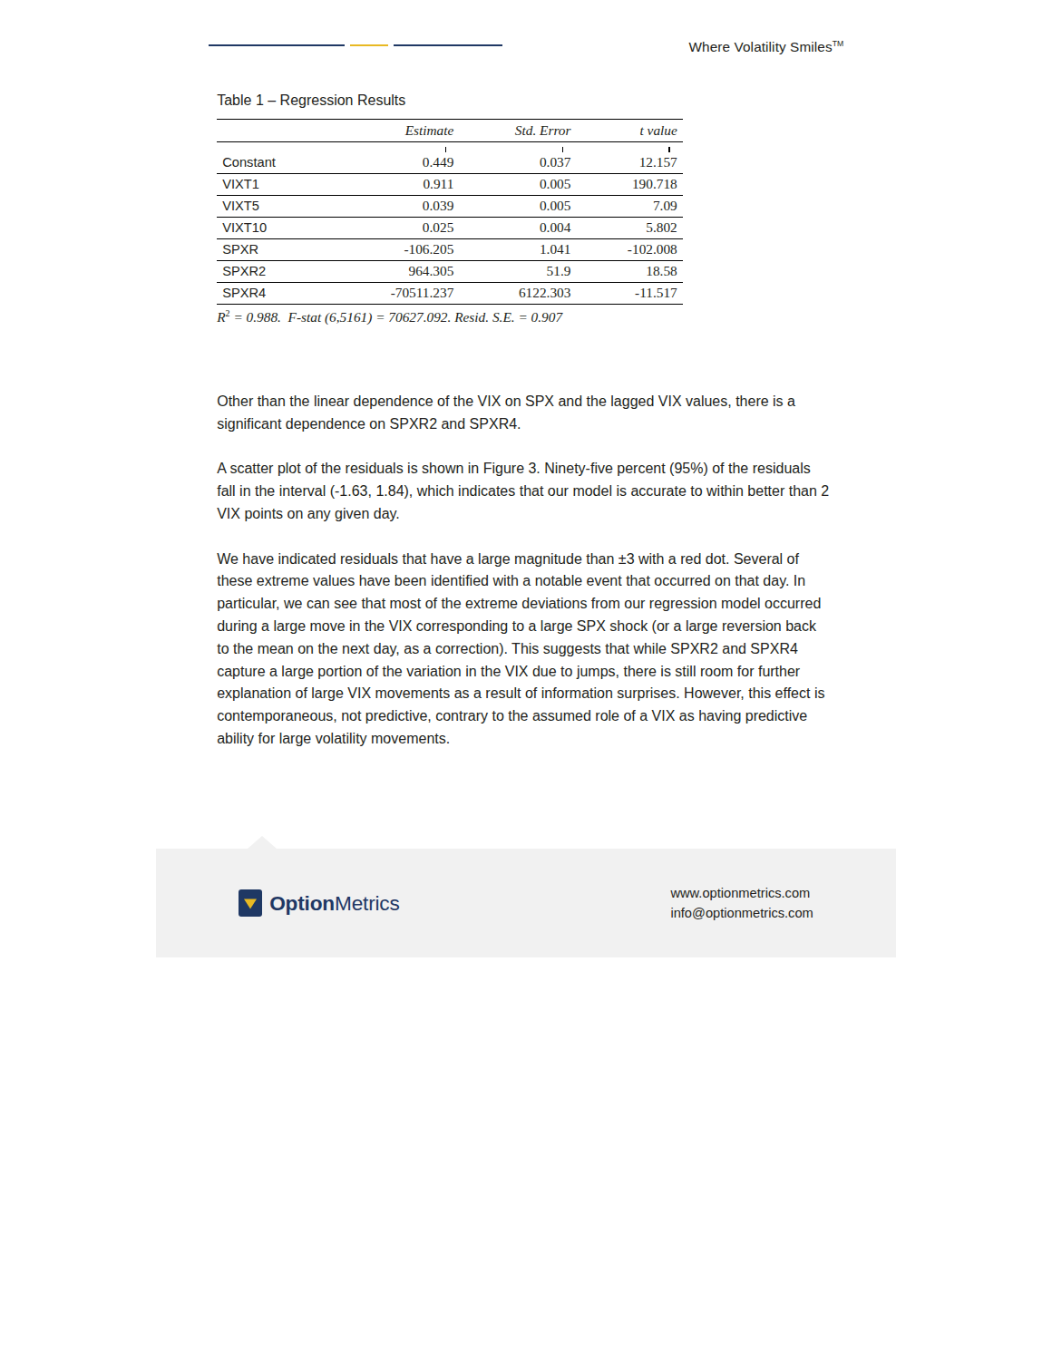Where Volatility SmilesTM
Table 1 – Regression Results
| | Estimate | Std. Error | t value |
| --- | --- | --- | --- |
| Constant | 0.449 | 0.037 | 12.157 |
| VIXT1 | 0.911 | 0.005 | 190.718 |
| VIXT5 | 0.039 | 0.005 | 7.09 |
| VIXT10 | 0.025 | 0.004 | 5.802 |
| SPXR | -106.205 | 1.041 | -102.008 |
| SPXR2 | 964.305 | 51.9 | 18.58 |
| SPXR4 | -70511.237 | 6122.303 | -11.517 |
R2 = 0.988. F-stat (6,5161) = 70627.092. Resid. S.E. = 0.907
Other than the linear dependence of the VIX on SPX and the lagged VIX values, there is a significant dependence on SPXR2 and SPXR4.
A scatter plot of the residuals is shown in Figure 3. Ninety-five percent (95%) of the residuals fall in the interval (-1.63, 1.84), which indicates that our model is accurate to within better than 2 VIX points on any given day.
We have indicated residuals that have a large magnitude than ±3 with a red dot. Several of these extreme values have been identified with a notable event that occurred on that day. In particular, we can see that most of the extreme deviations from our regression model occurred during a large move in the VIX corresponding to a large SPX shock (or a large reversion back to the mean on the next day, as a correction). This suggests that while SPXR2 and SPXR4 capture a large portion of the variation in the VIX due to jumps, there is still room for further explanation of large VIX movements as a result of information surprises. However, this effect is contemporaneous, not predictive, contrary to the assumed role of a VIX as having predictive ability for large volatility movements.
Option Metrics
www.optionmetrics.com
info@optionmetrics.com